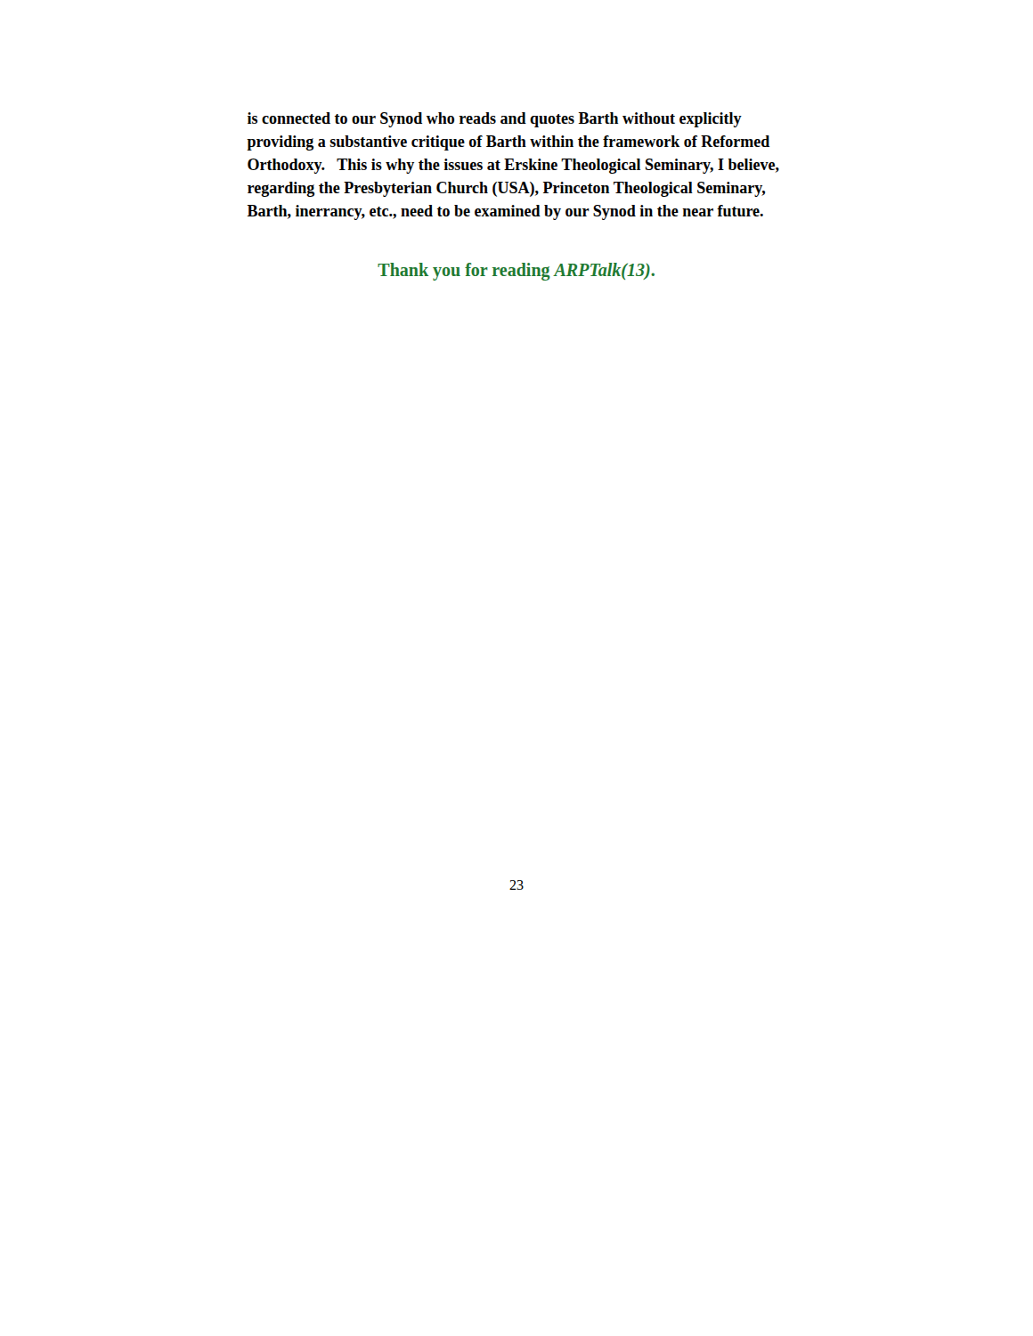is connected to our Synod who reads and quotes Barth without explicitly providing a substantive critique of Barth within the framework of Reformed Orthodoxy. This is why the issues at Erskine Theological Seminary, I believe, regarding the Presbyterian Church (USA), Princeton Theological Seminary, Barth, inerrancy, etc., need to be examined by our Synod in the near future.
Thank you for reading ARPTalk(13).
23